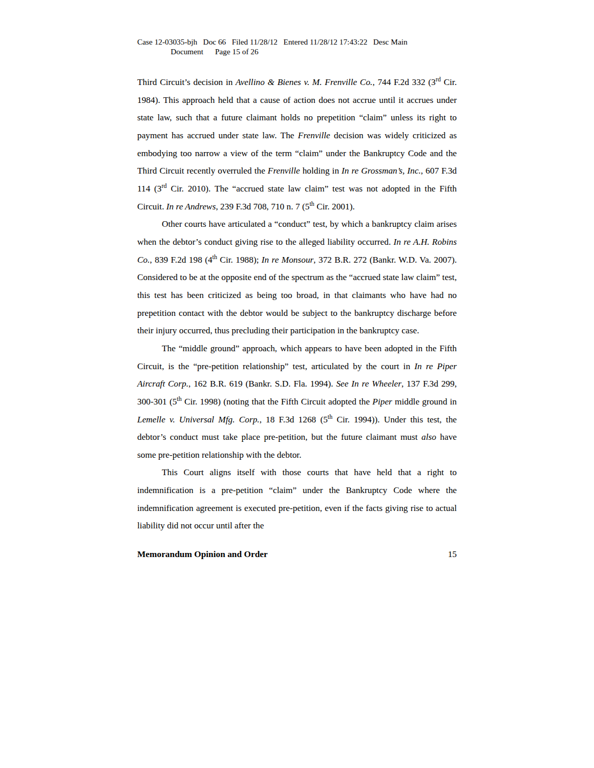Case 12-03035-bjh Doc 66 Filed 11/28/12 Entered 11/28/12 17:43:22 Desc Main Document Page 15 of 26
Third Circuit’s decision in Avellino & Bienes v. M. Frenville Co., 744 F.2d 332 (3rd Cir. 1984). This approach held that a cause of action does not accrue until it accrues under state law, such that a future claimant holds no prepetition “claim” unless its right to payment has accrued under state law. The Frenville decision was widely criticized as embodying too narrow a view of the term “claim” under the Bankruptcy Code and the Third Circuit recently overruled the Frenville holding in In re Grossman’s, Inc., 607 F.3d 114 (3rd Cir. 2010). The “accrued state law claim” test was not adopted in the Fifth Circuit. In re Andrews, 239 F.3d 708, 710 n. 7 (5th Cir. 2001).
Other courts have articulated a “conduct” test, by which a bankruptcy claim arises when the debtor’s conduct giving rise to the alleged liability occurred. In re A.H. Robins Co., 839 F.2d 198 (4th Cir. 1988); In re Monsour, 372 B.R. 272 (Bankr. W.D. Va. 2007). Considered to be at the opposite end of the spectrum as the “accrued state law claim” test, this test has been criticized as being too broad, in that claimants who have had no prepetition contact with the debtor would be subject to the bankruptcy discharge before their injury occurred, thus precluding their participation in the bankruptcy case.
The “middle ground” approach, which appears to have been adopted in the Fifth Circuit, is the “pre-petition relationship” test, articulated by the court in In re Piper Aircraft Corp., 162 B.R. 619 (Bankr. S.D. Fla. 1994). See In re Wheeler, 137 F.3d 299, 300-301 (5th Cir. 1998) (noting that the Fifth Circuit adopted the Piper middle ground in Lemelle v. Universal Mfg. Corp., 18 F.3d 1268 (5th Cir. 1994)). Under this test, the debtor’s conduct must take place pre-petition, but the future claimant must also have some pre-petition relationship with the debtor.
This Court aligns itself with those courts that have held that a right to indemnification is a pre-petition “claim” under the Bankruptcy Code where the indemnification agreement is executed pre-petition, even if the facts giving rise to actual liability did not occur until after the
Memorandum Opinion and Order 15